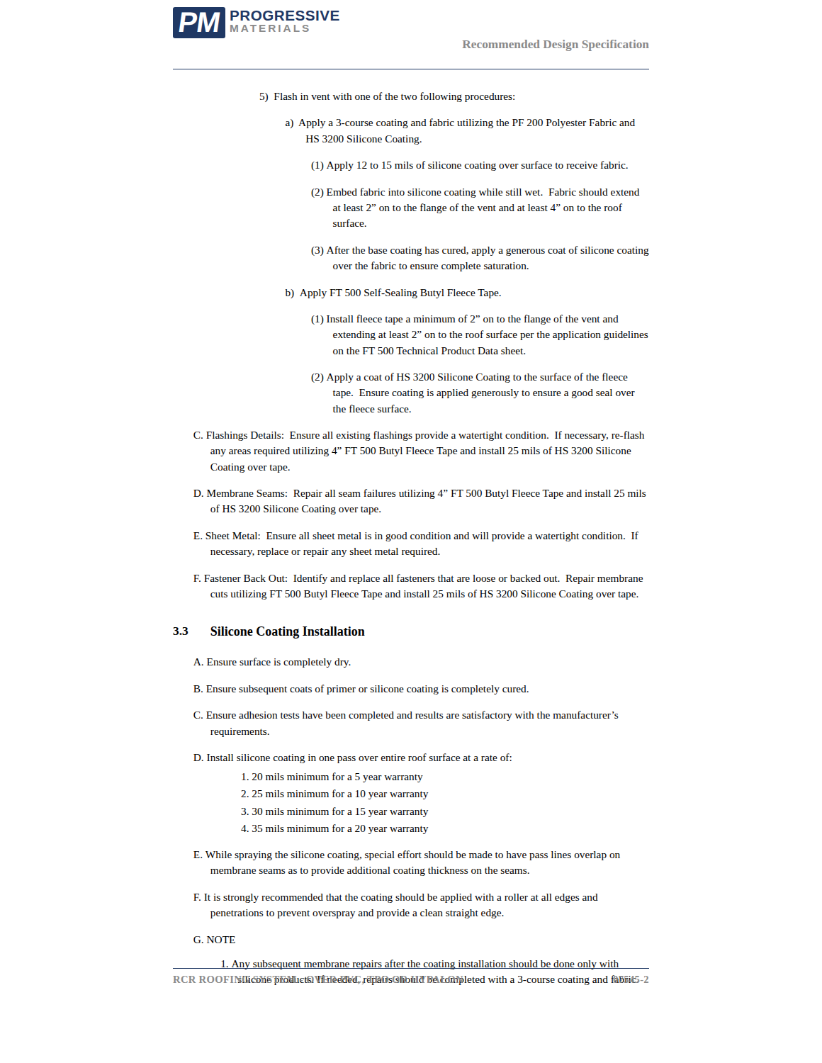PM
PROGRESSIVE MATERIALS
Recommended Design Specification
5) Flash in vent with one of the two following procedures:
a) Apply a 3-course coating and fabric utilizing the PF 200 Polyester Fabric and HS 3200 Silicone Coating.
(1) Apply 12 to 15 mils of silicone coating over surface to receive fabric.
(2) Embed fabric into silicone coating while still wet. Fabric should extend at least 2” on to the flange of the vent and at least 4” on to the roof surface.
(3) After the base coating has cured, apply a generous coat of silicone coating over the fabric to ensure complete saturation.
b) Apply FT 500 Self-Sealing Butyl Fleece Tape.
(1) Install fleece tape a minimum of 2” on to the flange of the vent and extending at least 2” on to the roof surface per the application guidelines on the FT 500 Technical Product Data sheet.
(2) Apply a coat of HS 3200 Silicone Coating to the surface of the fleece tape. Ensure coating is applied generously to ensure a good seal over the fleece surface.
C. Flashings Details: Ensure all existing flashings provide a watertight condition. If necessary, re-flash any areas required utilizing 4” FT 500 Butyl Fleece Tape and install 25 mils of HS 3200 Silicone Coating over tape.
D. Membrane Seams: Repair all seam failures utilizing 4” FT 500 Butyl Fleece Tape and install 25 mils of HS 3200 Silicone Coating over tape.
E. Sheet Metal: Ensure all sheet metal is in good condition and will provide a watertight condition. If necessary, replace or repair any sheet metal required.
F. Fastener Back Out: Identify and replace all fasteners that are loose or backed out. Repair membrane cuts utilizing FT 500 Butyl Fleece Tape and install 25 mils of HS 3200 Silicone Coating over tape.
3.3 Silicone Coating Installation
A. Ensure surface is completely dry.
B. Ensure subsequent coats of primer or silicone coating is completely cured.
C. Ensure adhesion tests have been completed and results are satisfactory with the manufacturer’s requirements.
D. Install silicone coating in one pass over entire roof surface at a rate of:
1. 20 mils minimum for a 5 year warranty
2. 25 mils minimum for a 10 year warranty
3. 30 mils minimum for a 15 year warranty
4. 35 mils minimum for a 20 year warranty
E. While spraying the silicone coating, special effort should be made to have pass lines overlap on membrane seams as to provide additional coating thickness on the seams.
F. It is strongly recommended that the coating should be applied with a roller at all edges and penetrations to prevent overspray and provide a clean straight edge.
G. NOTE
1. Any subsequent membrane repairs after the coating installation should be done only with silicone products. If needed, repairs should be completed with a 3-course coating and fabric.
RCR ROOFING SYSTEM - OVER PVC, TPO OR HYPALON 07545-2